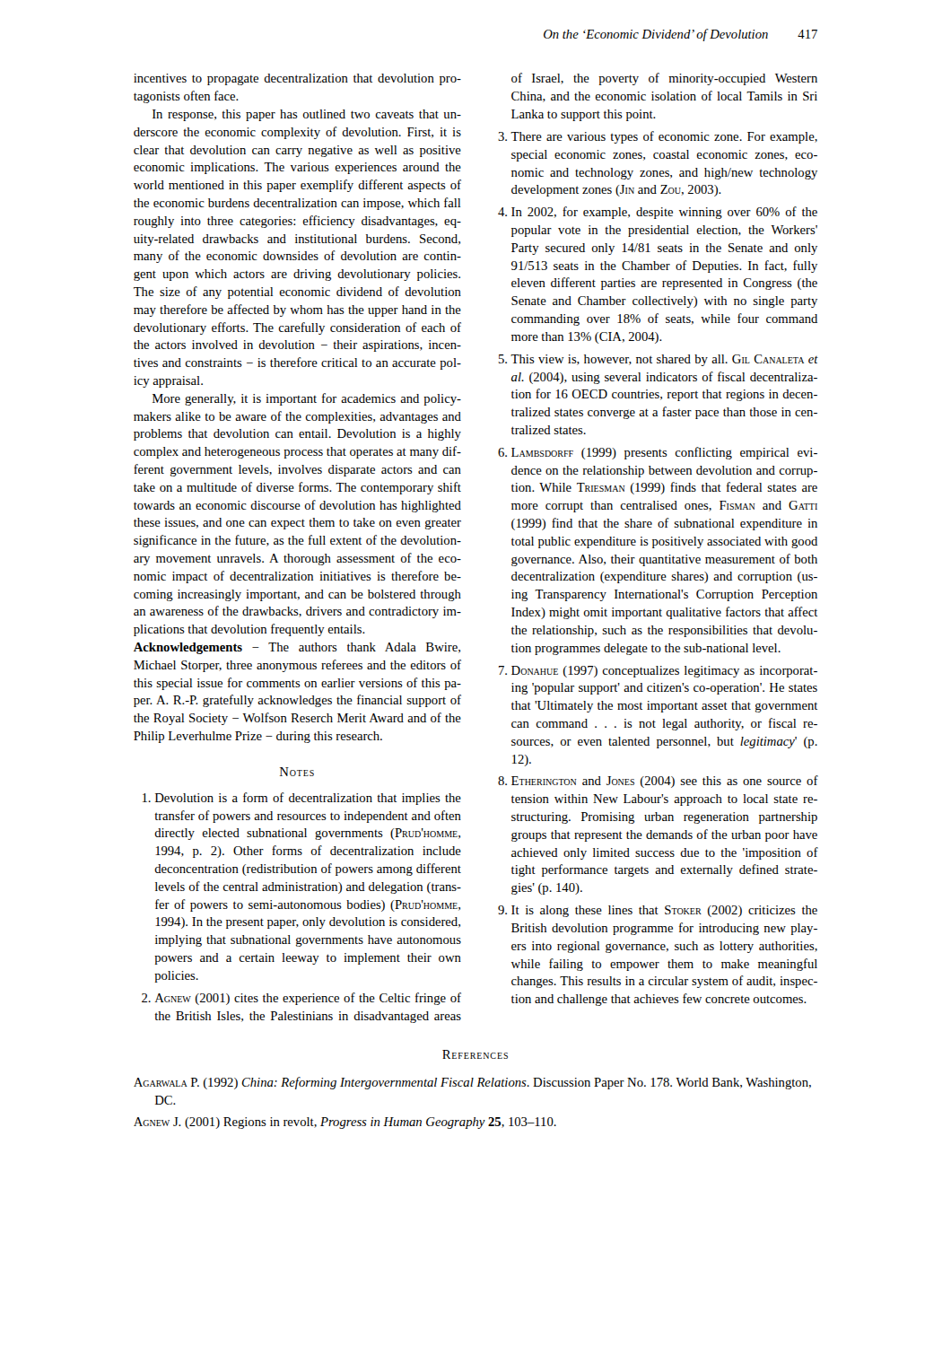On the ‘Economic Dividend’ of Devolution 417
incentives to propagate decentralization that devolution protagonists often face.
In response, this paper has outlined two caveats that underscore the economic complexity of devolution. First, it is clear that devolution can carry negative as well as positive economic implications. The various experiences around the world mentioned in this paper exemplify different aspects of the economic burdens decentralization can impose, which fall roughly into three categories: efficiency disadvantages, equity-related drawbacks and institutional burdens. Second, many of the economic downsides of devolution are contingent upon which actors are driving devolutionary policies. The size of any potential economic dividend of devolution may therefore be affected by whom has the upper hand in the devolutionary efforts. The carefully consideration of each of the actors involved in devolution − their aspirations, incentives and constraints − is therefore critical to an accurate policy appraisal.
More generally, it is important for academics and policy-makers alike to be aware of the complexities, advantages and problems that devolution can entail. Devolution is a highly complex and heterogeneous process that operates at many different government levels, involves disparate actors and can take on a multitude of diverse forms. The contemporary shift towards an economic discourse of devolution has highlighted these issues, and one can expect them to take on even greater significance in the future, as the full extent of the devolutionary movement unravels. A thorough assessment of the economic impact of decentralization initiatives is therefore becoming increasingly important, and can be bolstered through an awareness of the drawbacks, drivers and contradictory implications that devolution frequently entails.
Acknowledgements − The authors thank Adala Bwire, Michael Storper, three anonymous referees and the editors of this special issue for comments on earlier versions of this paper. A. R.-P. gratefully acknowledges the financial support of the Royal Society − Wolfson Reserch Merit Award and of the Philip Leverhulme Prize − during this research.
Notes
Devolution is a form of decentralization that implies the transfer of powers and resources to independent and often directly elected subnational governments (Prud'homme, 1994, p. 2). Other forms of decentralization include deconcentration (redistribution of powers among different levels of the central administration) and delegation (transfer of powers to semi-autonomous bodies) (Prud'homme, 1994). In the present paper, only devolution is considered, implying that subnational governments have autonomous powers and a certain leeway to implement their own policies.
Agnew (2001) cites the experience of the Celtic fringe of the British Isles, the Palestinians in disadvantaged areas of Israel, the poverty of minority-occupied Western China, and the economic isolation of local Tamils in Sri Lanka to support this point.
There are various types of economic zone. For example, special economic zones, coastal economic zones, economic and technology zones, and high/new technology development zones (Jin and Zou, 2003).
In 2002, for example, despite winning over 60% of the popular vote in the presidential election, the Workers' Party secured only 14/81 seats in the Senate and only 91/513 seats in the Chamber of Deputies. In fact, fully eleven different parties are represented in Congress (the Senate and Chamber collectively) with no single party commanding over 18% of seats, while four command more than 13% (CIA, 2004).
This view is, however, not shared by all. Gil Canaleta et al. (2004), using several indicators of fiscal decentralization for 16 OECD countries, report that regions in decentralized states converge at a faster pace than those in centralized states.
Lambsdorff (1999) presents conflicting empirical evidence on the relationship between devolution and corruption. While Triesman (1999) finds that federal states are more corrupt than centralised ones, Fisman and Gatti (1999) find that the share of subnational expenditure in total public expenditure is positively associated with good governance. Also, their quantitative measurement of both decentralization (expenditure shares) and corruption (using Transparency International's Corruption Perception Index) might omit important qualitative factors that affect the relationship, such as the responsibilities that devolution programmes delegate to the sub-national level.
Donahue (1997) conceptualizes legitimacy as incorporating 'popular support' and citizen's co-operation'. He states that 'Ultimately the most important asset that government can command . . . is not legal authority, or fiscal resources, or even talented personnel, but legitimacy' (p. 12).
Etherington and Jones (2004) see this as one source of tension within New Labour's approach to local state restructuring. Promising urban regeneration partnership groups that represent the demands of the urban poor have achieved only limited success due to the 'imposition of tight performance targets and externally defined strategies' (p. 140).
It is along these lines that Stoker (2002) criticizes the British devolution programme for introducing new players into regional governance, such as lottery authorities, while failing to empower them to make meaningful changes. This results in a circular system of audit, inspection and challenge that achieves few concrete outcomes.
References
Agarwala P. (1992) China: Reforming Intergovernmental Fiscal Relations. Discussion Paper No. 178. World Bank, Washington, DC.
Agnew J. (2001) Regions in revolt, Progress in Human Geography 25, 103–110.